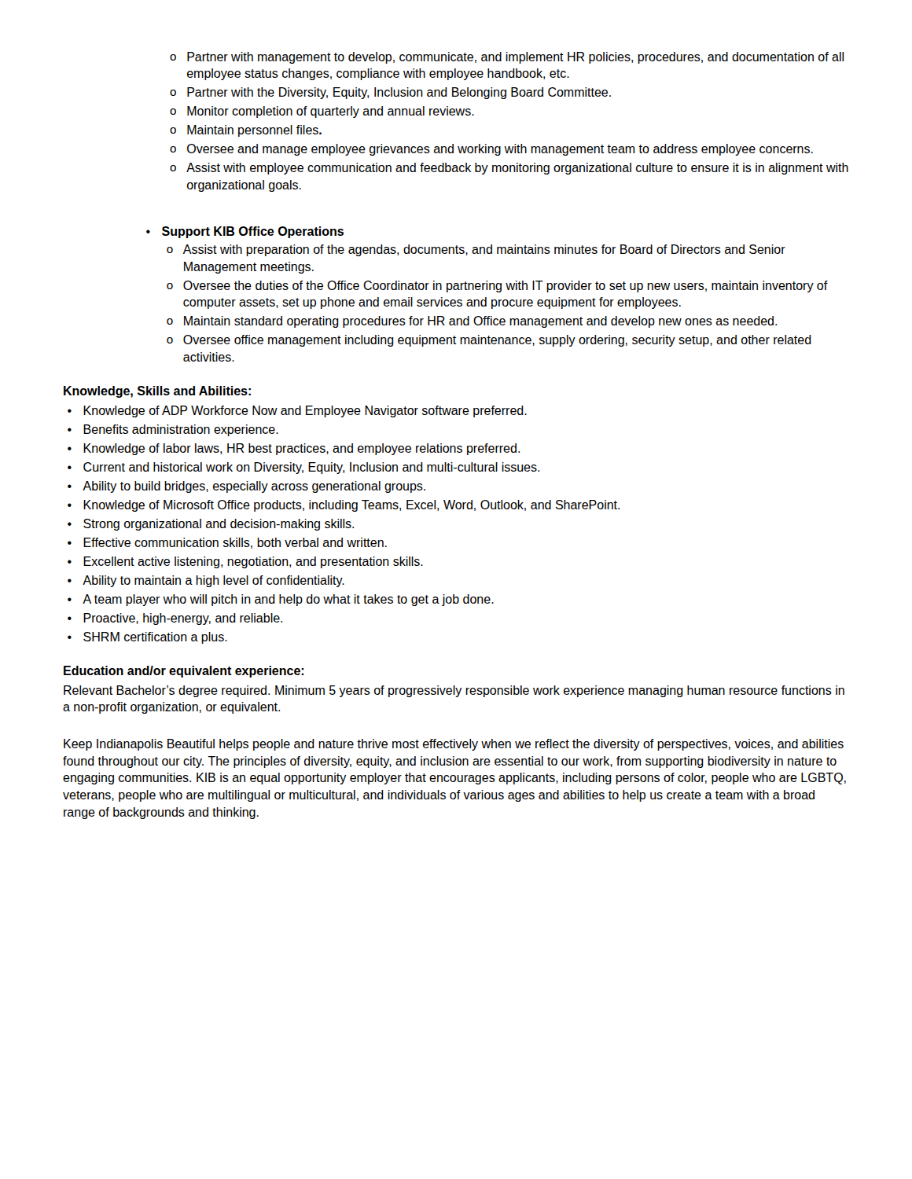Partner with management to develop, communicate, and implement HR policies, procedures, and documentation of all employee status changes, compliance with employee handbook, etc.
Partner with the Diversity, Equity, Inclusion and Belonging Board Committee.
Monitor completion of quarterly and annual reviews.
Maintain personnel files.
Oversee and manage employee grievances and working with management team to address employee concerns.
Assist with employee communication and feedback by monitoring organizational culture to ensure it is in alignment with organizational goals.
Support KIB Office Operations
Assist with preparation of the agendas, documents, and maintains minutes for Board of Directors and Senior Management meetings.
Oversee the duties of the Office Coordinator in partnering with IT provider to set up new users, maintain inventory of computer assets, set up phone and email services and procure equipment for employees.
Maintain standard operating procedures for HR and Office management and develop new ones as needed.
Oversee office management including equipment maintenance, supply ordering, security setup, and other related activities.
Knowledge, Skills and Abilities:
Knowledge of ADP Workforce Now and Employee Navigator software preferred.
Benefits administration experience.
Knowledge of labor laws, HR best practices, and employee relations preferred.
Current and historical work on Diversity, Equity, Inclusion and multi-cultural issues.
Ability to build bridges, especially across generational groups.
Knowledge of Microsoft Office products, including Teams, Excel, Word, Outlook, and SharePoint.
Strong organizational and decision-making skills.
Effective communication skills, both verbal and written.
Excellent active listening, negotiation, and presentation skills.
Ability to maintain a high level of confidentiality.
A team player who will pitch in and help do what it takes to get a job done.
Proactive, high-energy, and reliable.
SHRM certification a plus.
Education and/or equivalent experience:
Relevant Bachelor’s degree required. Minimum 5 years of progressively responsible work experience managing human resource functions in a non-profit organization, or equivalent.
Keep Indianapolis Beautiful helps people and nature thrive most effectively when we reflect the diversity of perspectives, voices, and abilities found throughout our city. The principles of diversity, equity, and inclusion are essential to our work, from supporting biodiversity in nature to engaging communities. KIB is an equal opportunity employer that encourages applicants, including persons of color, people who are LGBTQ, veterans, people who are multilingual or multicultural, and individuals of various ages and abilities to help us create a team with a broad range of backgrounds and thinking.